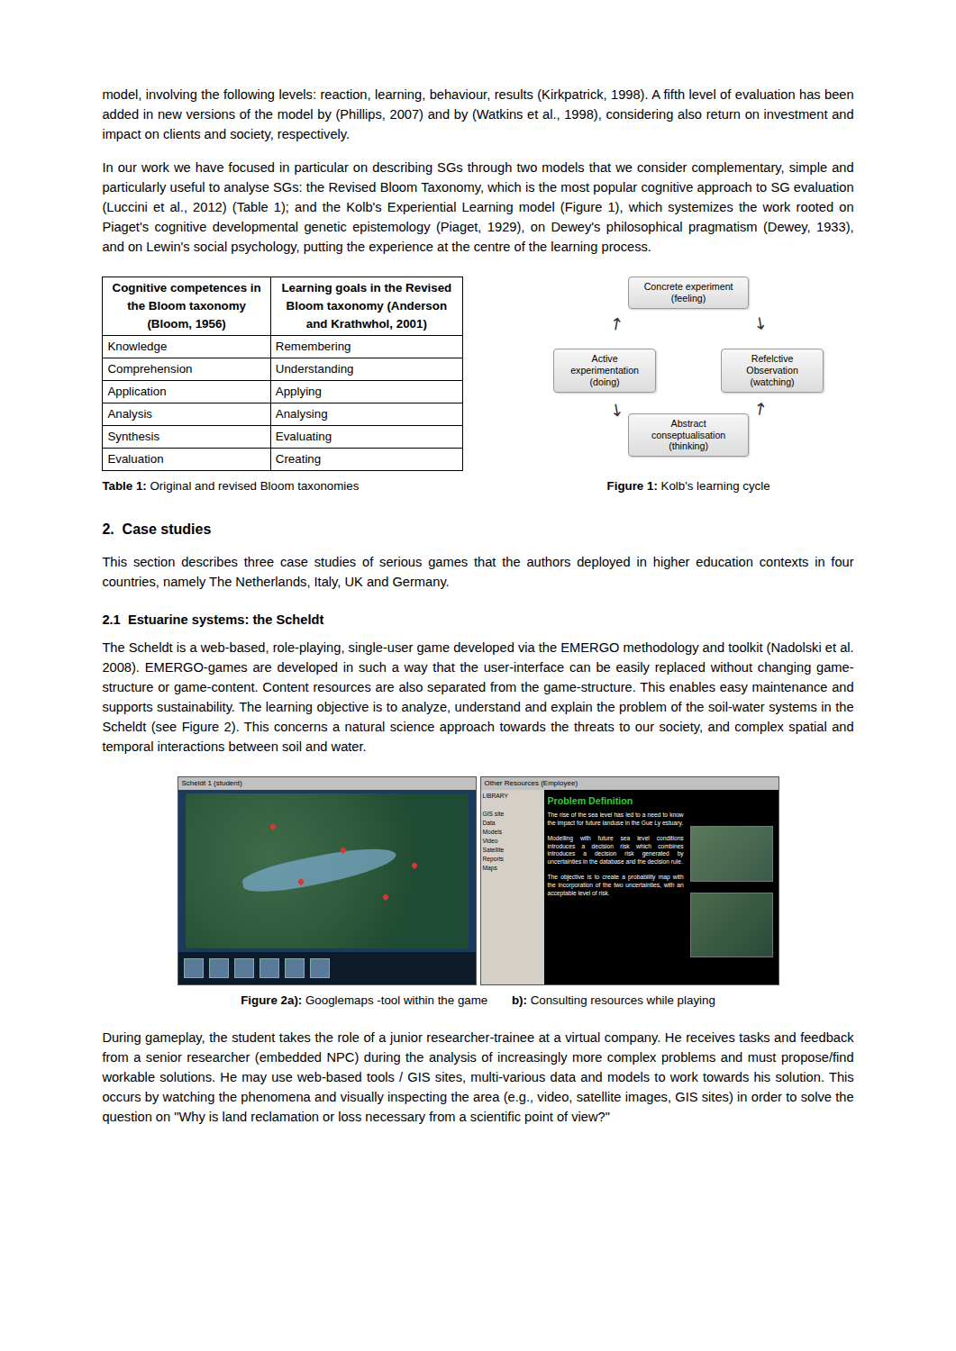model, involving the following levels: reaction, learning, behaviour, results (Kirkpatrick, 1998). A fifth level of evaluation has been added in new versions of the model by (Phillips, 2007) and by (Watkins et al., 1998), considering also return on investment and impact on clients and society, respectively.
In our work we have focused in particular on describing SGs through two models that we consider complementary, simple and particularly useful to analyse SGs: the Revised Bloom Taxonomy, which is the most popular cognitive approach to SG evaluation (Luccini et al., 2012) (Table 1); and the Kolb's Experiential Learning model (Figure 1), which systemizes the work rooted on Piaget's cognitive developmental genetic epistemology (Piaget, 1929), on Dewey's philosophical pragmatism (Dewey, 1933), and on Lewin's social psychology, putting the experience at the centre of the learning process.
| Cognitive competences in the Bloom taxonomy (Bloom, 1956) | Learning goals in the Revised Bloom taxonomy (Anderson and Krathwhol, 2001) |
| --- | --- |
| Knowledge | Remembering |
| Comprehension | Understanding |
| Application | Applying |
| Analysis | Analysing |
| Synthesis | Evaluating |
| Evaluation | Creating |
Concrete experiment (feeling)
Active experimentation (doing)
Refelctive Observation (watching)
Abstract conseptualisation (thinking)
↘ ↙ ↖ ↗
Table 1: Original and revised Bloom taxonomies
Figure 1: Kolb's learning cycle
2. Case studies
This section describes three case studies of serious games that the authors deployed in higher education contexts in four countries, namely The Netherlands, Italy, UK and Germany.
2.1 Estuarine systems: the Scheldt
The Scheldt is a web-based, role-playing, single-user game developed via the EMERGO methodology and toolkit (Nadolski et al. 2008). EMERGO-games are developed in such a way that the user-interface can be easily replaced without changing game-structure or game-content. Content resources are also separated from the game-structure. This enables easy maintenance and supports sustainability. The learning objective is to analyze, understand and explain the problem of the soil-water systems in the Scheldt (see Figure 2). This concerns a natural science approach towards the threats to our society, and complex spatial and temporal interactions between soil and water.
Scheldt 1 (student)
Other Resources (Employee)
LIBRARY
GIS site
Data
Models
Video
Satellite
Reports
Maps
Problem Definition
The rise of the sea level has led to a need to know the impact for future landuse in the Gue Ly estuary.
Modelling with future sea level conditions introduces a decision risk which combines introduces a decision risk generated by uncertainties in the database and the decision rule.
The objective is to create a probability map with the incorporation of the two uncertainties, with an acceptable level of risk.
Figure 2a): Googlemaps -tool within the game
b): Consulting resources while playing
During gameplay, the student takes the role of a junior researcher-trainee at a virtual company. He receives tasks and feedback from a senior researcher (embedded NPC) during the analysis of increasingly more complex problems and must propose/find workable solutions. He may use web-based tools / GIS sites, multi-various data and models to work towards his solution. This occurs by watching the phenomena and visually inspecting the area (e.g., video, satellite images, GIS sites) in order to solve the question on "Why is land reclamation or loss necessary from a scientific point of view?"